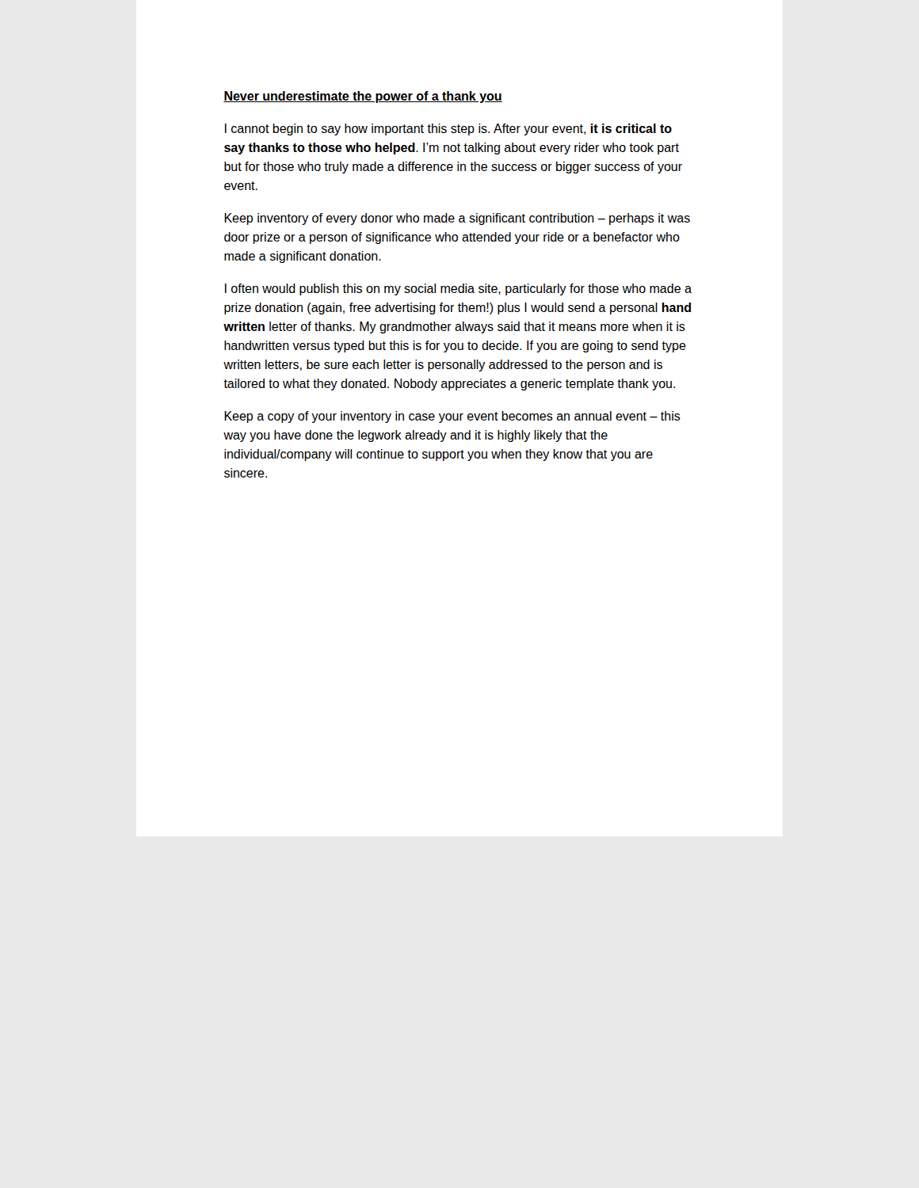Never underestimate the power of a thank you
I cannot begin to say how important this step is. After your event, it is critical to say thanks to those who helped. I’m not talking about every rider who took part but for those who truly made a difference in the success or bigger success of your event.
Keep inventory of every donor who made a significant contribution – perhaps it was door prize or a person of significance who attended your ride or a benefactor who made a significant donation.
I often would publish this on my social media site, particularly for those who made a prize donation (again, free advertising for them!) plus I would send a personal hand written letter of thanks. My grandmother always said that it means more when it is handwritten versus typed but this is for you to decide. If you are going to send type written letters, be sure each letter is personally addressed to the person and is tailored to what they donated. Nobody appreciates a generic template thank you.
Keep a copy of your inventory in case your event becomes an annual event – this way you have done the legwork already and it is highly likely that the individual/company will continue to support you when they know that you are sincere.